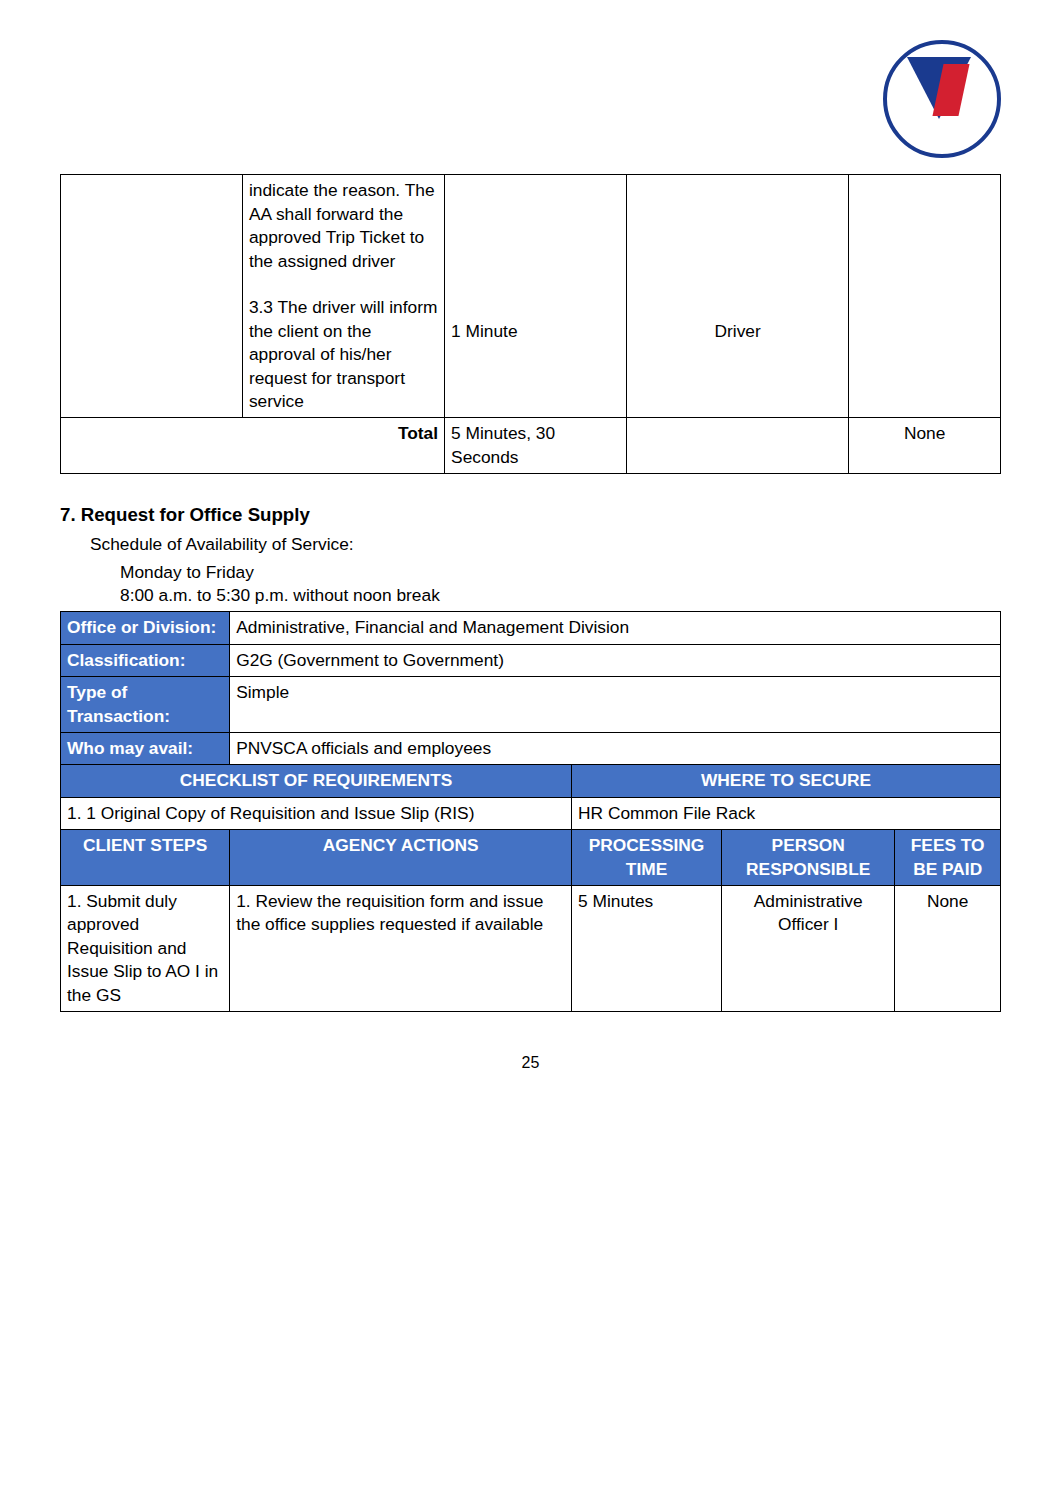| | indicate the reason. The AA shall forward the approved Trip Ticket to the assigned driver 3.3 The driver will inform the client on the approval of his/her request for transport service | 1 Minute | Driver | |
| Total | 5 Minutes, 30 Seconds | | None |
7. Request for Office Supply
Schedule of Availability of Service:
Monday to Friday
8:00 a.m. to 5:30 p.m. without noon break
| Office or Division: | Administrative, Financial and Management Division |
| Classification: | G2G (Government to Government) |
| Type of Transaction: | Simple |
| Who may avail: | PNVSCA officials and employees |
| CHECKLIST OF REQUIREMENTS | WHERE TO SECURE |
| 1. 1 Original Copy of Requisition and Issue Slip (RIS) | HR Common File Rack |
| CLIENT STEPS | AGENCY ACTIONS | PROCESSING TIME | PERSON RESPONSIBLE | FEES TO BE PAID |
| 1. Submit duly approved Requisition and Issue Slip to AO I in the GS | 1. Review the requisition form and issue the office supplies requested if available | 5 Minutes | Administrative Officer I | None |
25